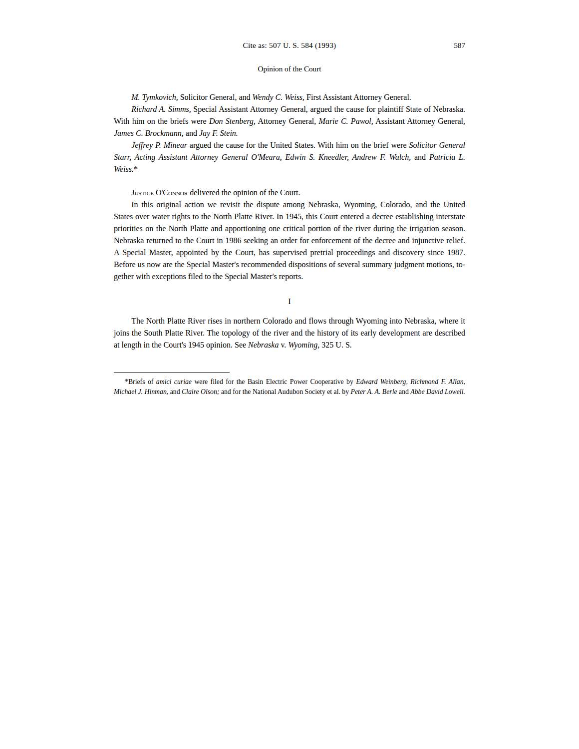Cite as: 507 U. S. 584 (1993) 587
Opinion of the Court
M. Tymkovich, Solicitor General, and Wendy C. Weiss, First Assistant Attorney General.
Richard A. Simms, Special Assistant Attorney General, argued the cause for plaintiff State of Nebraska. With him on the briefs were Don Stenberg, Attorney General, Marie C. Pawol, Assistant Attorney General, James C. Brockmann, and Jay F. Stein.
Jeffrey P. Minear argued the cause for the United States. With him on the brief were Solicitor General Starr, Acting Assistant Attorney General O'Meara, Edwin S. Kneedler, Andrew F. Walch, and Patricia L. Weiss.*
Justice O'Connor delivered the opinion of the Court.
In this original action we revisit the dispute among Nebraska, Wyoming, Colorado, and the United States over water rights to the North Platte River. In 1945, this Court entered a decree establishing interstate priorities on the North Platte and apportioning one critical portion of the river during the irrigation season. Nebraska returned to the Court in 1986 seeking an order for enforcement of the decree and injunctive relief. A Special Master, appointed by the Court, has supervised pretrial proceedings and discovery since 1987. Before us now are the Special Master's recommended dispositions of several summary judgment motions, together with exceptions filed to the Special Master's reports.
I
The North Platte River rises in northern Colorado and flows through Wyoming into Nebraska, where it joins the South Platte River. The topology of the river and the history of its early development are described at length in the Court's 1945 opinion. See Nebraska v. Wyoming, 325 U. S.
*Briefs of amici curiae were filed for the Basin Electric Power Cooperative by Edward Weinberg, Richmond F. Allan, Michael J. Hinman, and Claire Olson; and for the National Audubon Society et al. by Peter A. A. Berle and Abbe David Lowell.